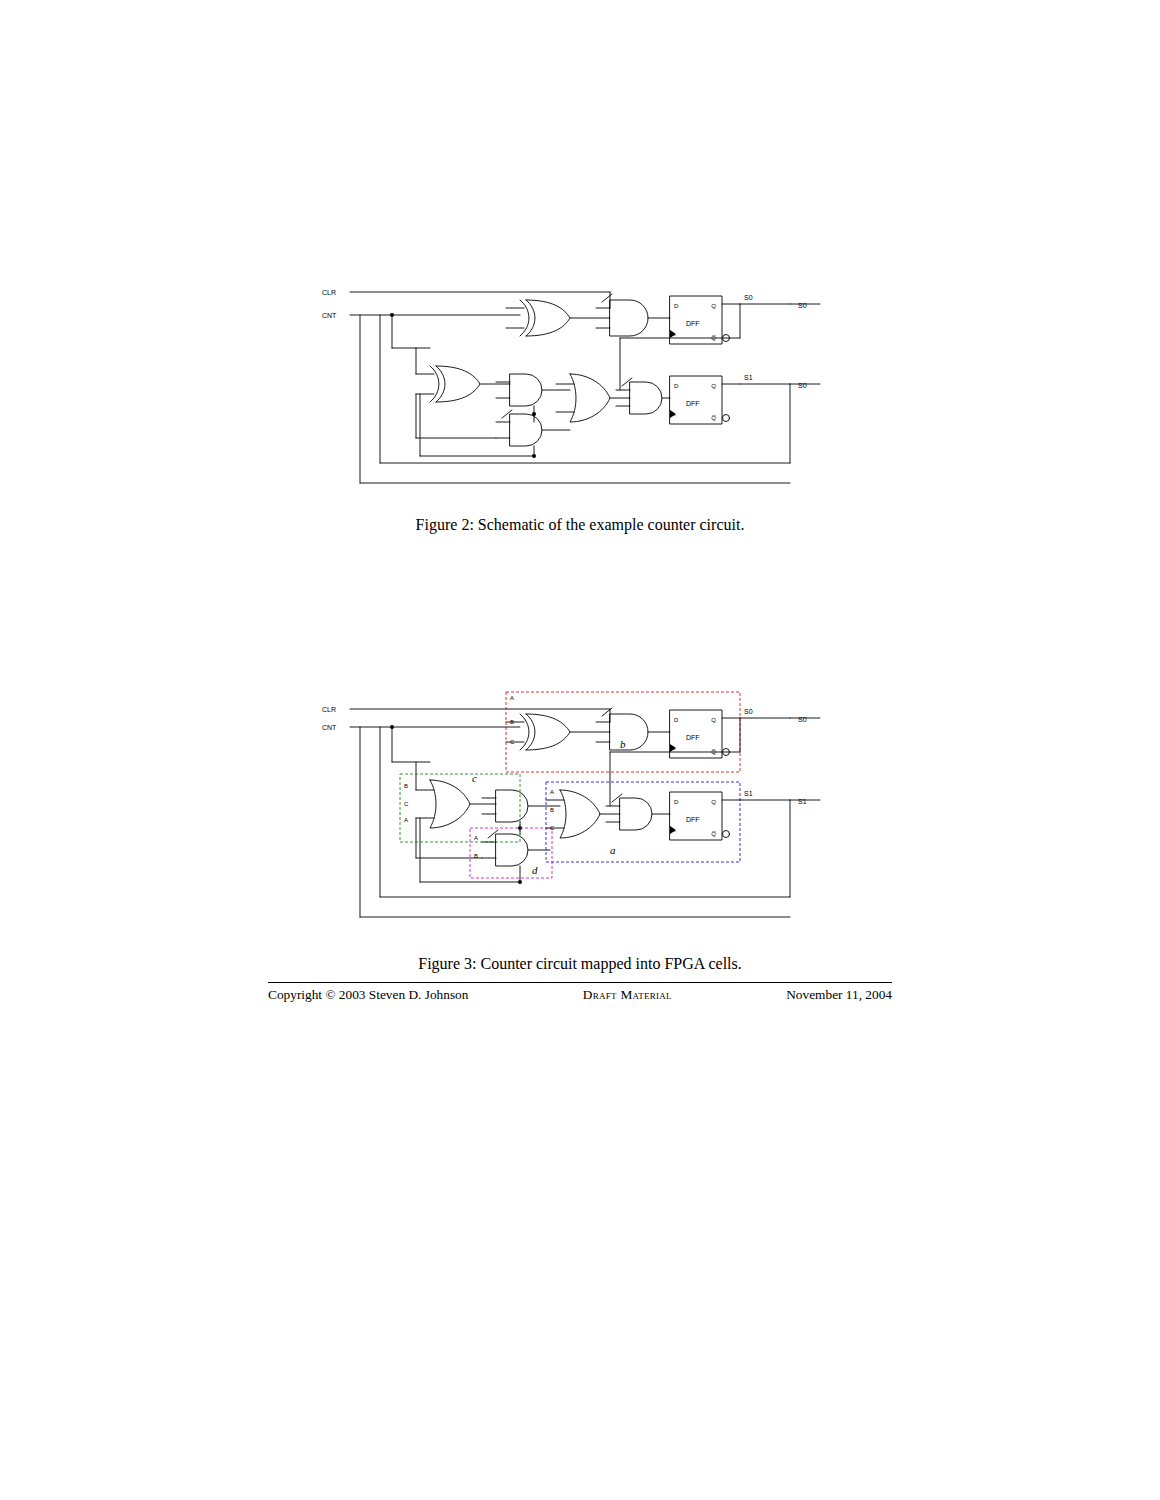CLR CNT D Q ̅ Q̅ DFF S0 S0 D Q ̅ Q̅ DFF S1 S0
Figure 2: Schematic of the example counter circuit.
CLR CNT D Q ̅ Q̅ DFF S0 S0 D Q ̅ Q̅ DFF S1 S1 A B C b B C A c A B C a A B d
Figure 3: Counter circuit mapped into FPGA cells.
Copyright © 2003 Steven D. Johnson
Draft Material
November 11, 2004